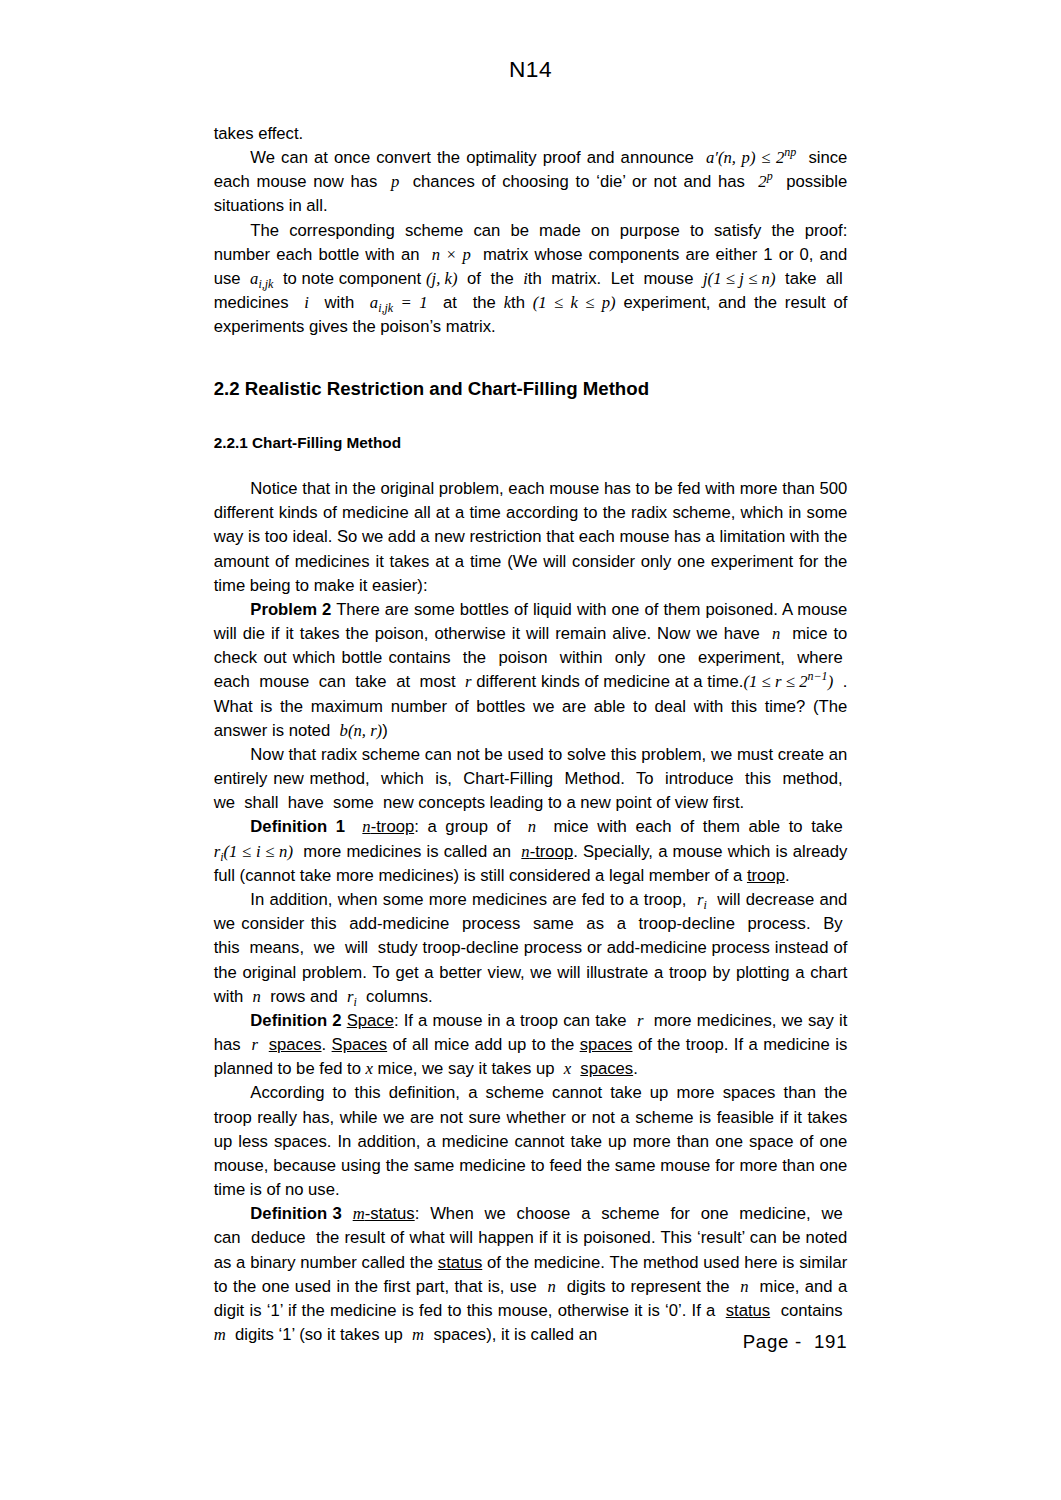N14
takes effect.
We can at once convert the optimality proof and announce a′(n, p) ≤ 2np since each mouse now has p chances of choosing to ‘die’ or not and has 2p possible situations in all.
The corresponding scheme can be made on purpose to satisfy the proof: number each bottle with an n × p matrix whose components are either 1 or 0, and use ai,jk to note component (j, k) of the ith matrix. Let mouse j(1 ≤ j ≤ n) take all medicines i with ai,jk = 1 at the kth (1 ≤ k ≤ p) experiment, and the result of experiments gives the poison’s matrix.
2.2 Realistic Restriction and Chart-Filling Method
2.2.1 Chart-Filling Method
Notice that in the original problem, each mouse has to be fed with more than 500 different kinds of medicine all at a time according to the radix scheme, which in some way is too ideal. So we add a new restriction that each mouse has a limitation with the amount of medicines it takes at a time (We will consider only one experiment for the time being to make it easier):
Problem 2 There are some bottles of liquid with one of them poisoned. A mouse will die if it takes the poison, otherwise it will remain alive. Now we have n mice to check out which bottle contains the poison within only one experiment, where each mouse can take at most r different kinds of medicine at a time.(1 ≤ r ≤ 2n−1) . What is the maximum number of bottles we are able to deal with this time? (The answer is noted b(n, r))
Now that radix scheme can not be used to solve this problem, we must create an entirely new method, which is, Chart-Filling Method. To introduce this method, we shall have some new concepts leading to a new point of view first.
Definition 1 n-troop: a group of n mice with each of them able to take ri(1 ≤ i ≤ n) more medicines is called an n-troop. Specially, a mouse which is already full (cannot take more medicines) is still considered a legal member of a troop.
In addition, when some more medicines are fed to a troop, ri will decrease and we consider this add-medicine process same as a troop-decline process. By this means, we will study troop-decline process or add-medicine process instead of the original problem. To get a better view, we will illustrate a troop by plotting a chart with n rows and ri columns.
Definition 2 Space: If a mouse in a troop can take r more medicines, we say it has r spaces. Spaces of all mice add up to the spaces of the troop. If a medicine is planned to be fed to x mice, we say it takes up x spaces.
According to this definition, a scheme cannot take up more spaces than the troop really has, while we are not sure whether or not a scheme is feasible if it takes up less spaces. In addition, a medicine cannot take up more than one space of one mouse, because using the same medicine to feed the same mouse for more than one time is of no use.
Definition 3 m-status: When we choose a scheme for one medicine, we can deduce the result of what will happen if it is poisoned. This ‘result’ can be noted as a binary number called the status of the medicine. The method used here is similar to the one used in the first part, that is, use n digits to represent the n mice, and a digit is ‘1’ if the medicine is fed to this mouse, otherwise it is ‘0’. If a status contains m digits ‘1’ (so it takes up m spaces), it is called an
Page - 191